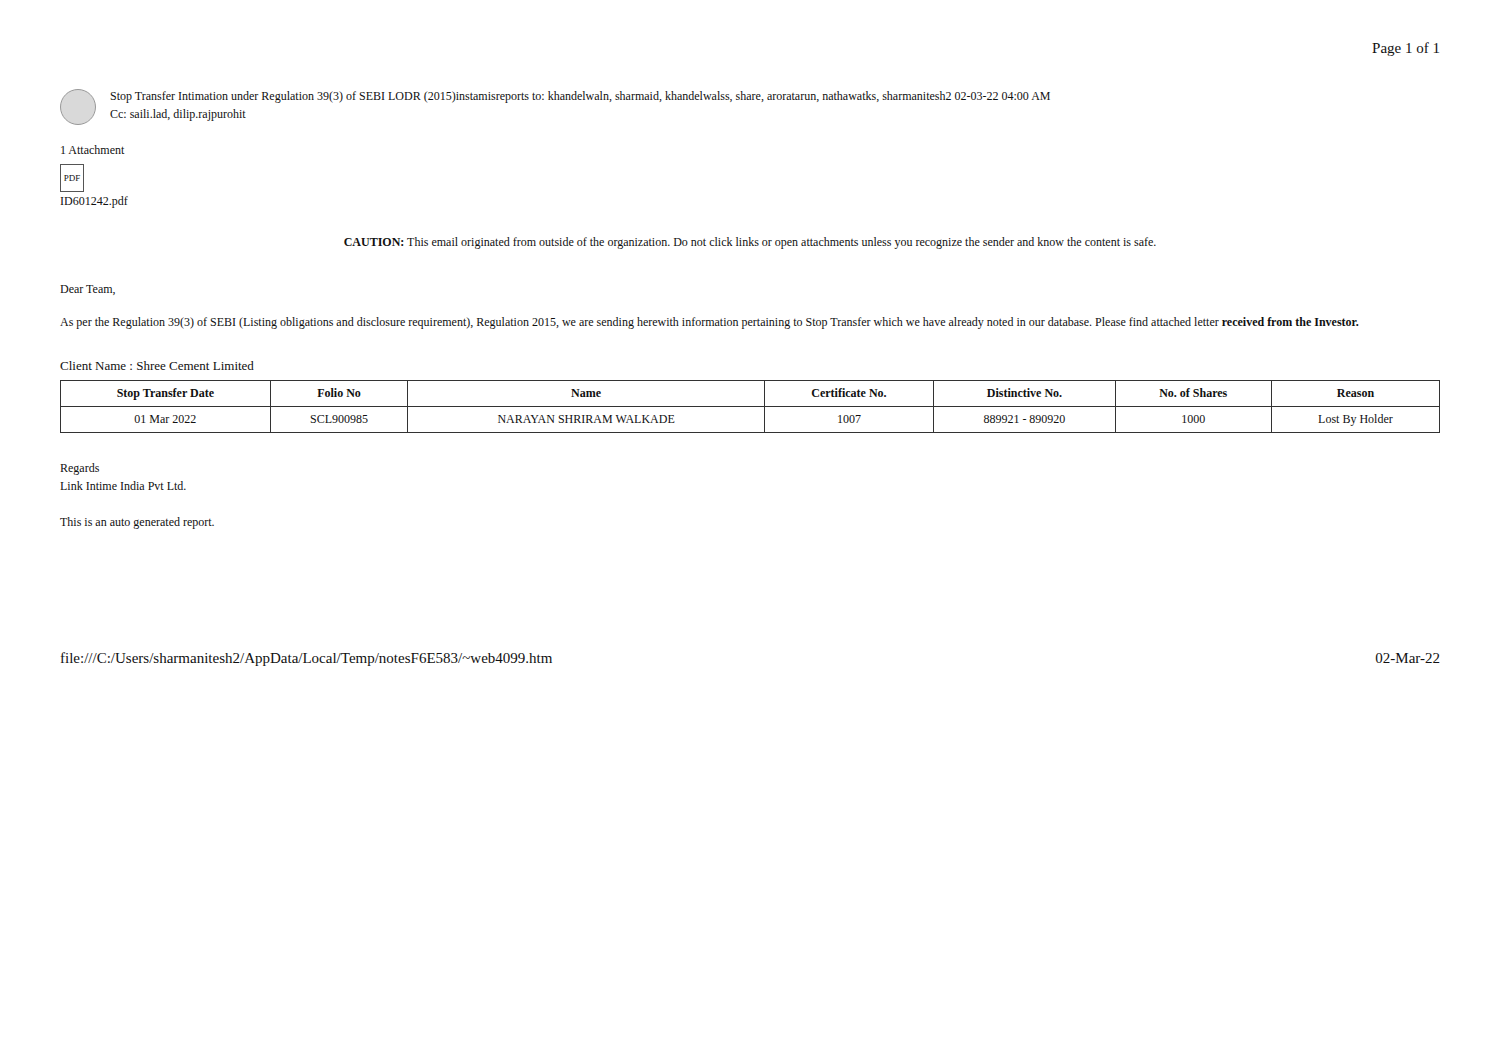Page 1 of 1
Stop Transfer Intimation under Regulation 39(3) of SEBI LODR (2015)instamisreports to: khandelwaln, sharmaid, khandelwalss, share, aroratarun, nathawatks, sharmanitesh2 02-03-22 04:00 AM
Cc: saili.lad, dilip.rajpurohit
1 Attachment
PDF
ID601242.pdf
CAUTION: This email originated from outside of the organization. Do not click links or open attachments unless you recognize the sender and know the content is safe.
Dear Team,
As per the Regulation 39(3) of SEBI (Listing obligations and disclosure requirement), Regulation 2015, we are sending herewith information pertaining to Stop Transfer which we have already noted in our database. Please find attached letter received from the Investor.
Client Name : Shree Cement Limited
| Stop Transfer Date | Folio No | Name | Certificate No. | Distinctive No. | No. of Shares | Reason |
| --- | --- | --- | --- | --- | --- | --- |
| 01 Mar 2022 | SCL900985 | NARAYAN SHRIRAM WALKADE | 1007 | 889921 - 890920 | 1000 | Lost By Holder |
Regards
Link Intime India Pvt Ltd.
This is an auto generated report.
file:///C:/Users/sharmanitesh2/AppData/Local/Temp/notesF6E583/~web4099.htm
02-Mar-22